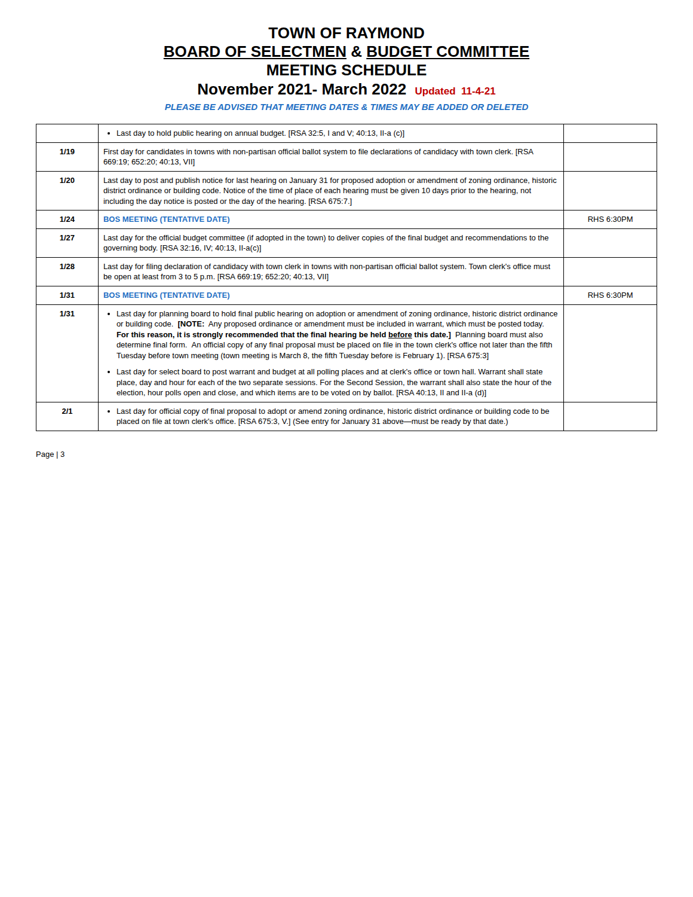TOWN OF RAYMOND
BOARD OF SELECTMEN & BUDGET COMMITTEE
MEETING SCHEDULE
November 2021- March 2022 Updated 11-4-21
PLEASE BE ADVISED THAT MEETING DATES & TIMES MAY BE ADDED OR DELETED
| | Last day to hold public hearing on annual budget. [RSA 32:5, I and V; 40:13, II-a (c)] | |
| 1/19 | First day for candidates in towns with non-partisan official ballot system to file declarations of candidacy with town clerk. [RSA 669:19; 652:20; 40:13, VII] | |
| 1/20 | Last day to post and publish notice for last hearing on January 31 for proposed adoption or amendment of zoning ordinance, historic district ordinance or building code. Notice of the time of place of each hearing must be given 10 days prior to the hearing, not including the day notice is posted or the day of the hearing. [RSA 675:7.] | |
| 1/24 | BOS MEETING (TENTATIVE DATE) | RHS 6:30PM |
| 1/27 | Last day for the official budget committee (if adopted in the town) to deliver copies of the final budget and recommendations to the governing body. [RSA 32:16, IV; 40:13, II-a(c)] | |
| 1/28 | Last day for filing declaration of candidacy with town clerk in towns with non-partisan official ballot system. Town clerk's office must be open at least from 3 to 5 p.m. [RSA 669:19; 652:20; 40:13, VII] | |
| 1/31 | BOS MEETING (TENTATIVE DATE) | RHS 6:30PM |
| 1/31 | Last day for planning board to hold final public hearing on adoption or amendment of zoning ordinance, historic district ordinance or building code. [NOTE: Any proposed ordinance or amendment must be included in warrant, which must be posted today. For this reason, it is strongly recommended that the final hearing be held before this date.] Planning board must also determine final form. An official copy of any final proposal must be placed on file in the town clerk's office not later than the fifth Tuesday before town meeting (town meeting is March 8, the fifth Tuesday before is February 1). [RSA 675:3] Last day for select board to post warrant and budget at all polling places and at clerk's office or town hall. Warrant shall state place, day and hour for each of the two separate sessions. For the Second Session, the warrant shall also state the hour of the election, hour polls open and close, and which items are to be voted on by ballot. [RSA 40:13, II and II-a (d)] | |
| 2/1 | Last day for official copy of final proposal to adopt or amend zoning ordinance, historic district ordinance or building code to be placed on file at town clerk's office. [RSA 675:3, V.] (See entry for January 31 above—must be ready by that date.) | |
Page | 3